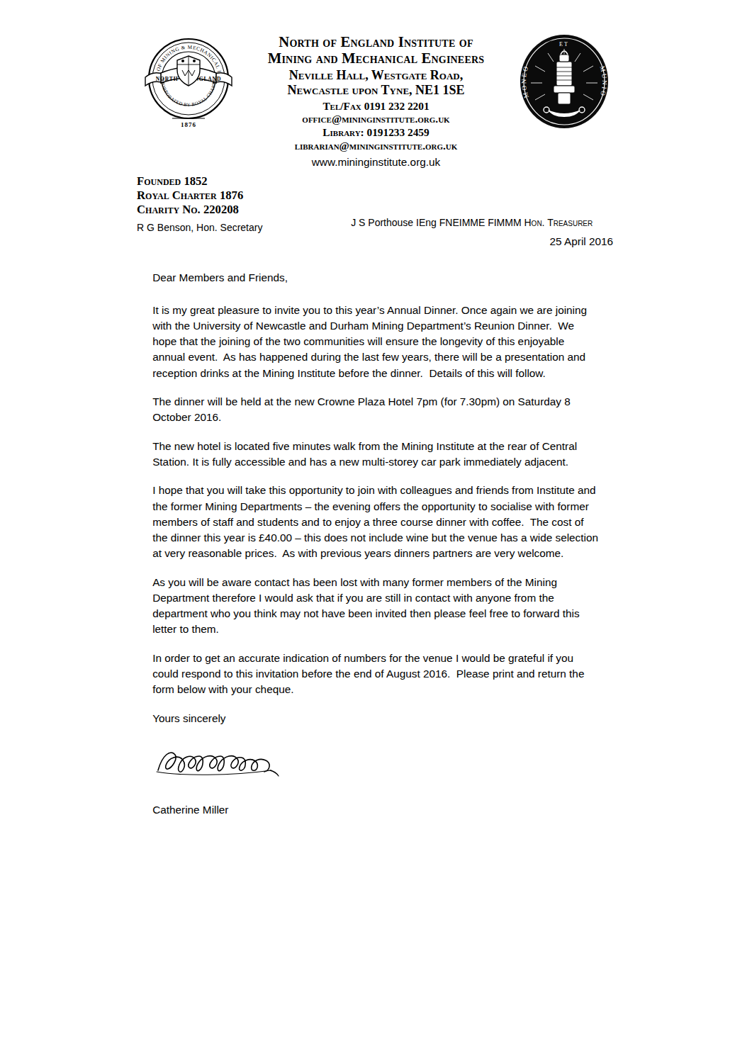INSTITUTE OF MINING & MECHANICAL ENGINEERS NORTH OF ENGLAND INCORPORATED BY ROYAL CHARTER 1876
North of England Institute of
Mining and Mechanical Engineers
Neville Hall, Westgate Road,
Newcastle upon Tyne, NE1 1SE
Tel/Fax 0191 232 2201
office@mininginstitute.org.uk
Library: 0191233 2459
librarian@mininginstitute.org.uk
www.mininginstitute.org.uk
MONEO MUNIO ET
Founded 1852
Royal Charter 1876
Charity No. 220208
R G Benson, Hon. Secretary
J S Porthouse IEng FNEIMME FIMMM Hon. Treasurer
25 April 2016
Dear Members and Friends,
It is my great pleasure to invite you to this year’s Annual Dinner. Once again we are joining with the University of Newcastle and Durham Mining Department’s Reunion Dinner. We hope that the joining of the two communities will ensure the longevity of this enjoyable annual event. As has happened during the last few years, there will be a presentation and reception drinks at the Mining Institute before the dinner. Details of this will follow.
The dinner will be held at the new Crowne Plaza Hotel 7pm (for 7.30pm) on Saturday 8 October 2016.
The new hotel is located five minutes walk from the Mining Institute at the rear of Central Station. It is fully accessible and has a new multi-storey car park immediately adjacent.
I hope that you will take this opportunity to join with colleagues and friends from Institute and the former Mining Departments – the evening offers the opportunity to socialise with former members of staff and students and to enjoy a three course dinner with coffee. The cost of the dinner this year is £40.00 – this does not include wine but the venue has a wide selection at very reasonable prices. As with previous years dinners partners are very welcome.
As you will be aware contact has been lost with many former members of the Mining Department therefore I would ask that if you are still in contact with anyone from the department who you think may not have been invited then please feel free to forward this letter to them.
In order to get an accurate indication of numbers for the venue I would be grateful if you could respond to this invitation before the end of August 2016. Please print and return the form below with your cheque.
Yours sincerely
Catherine Miller